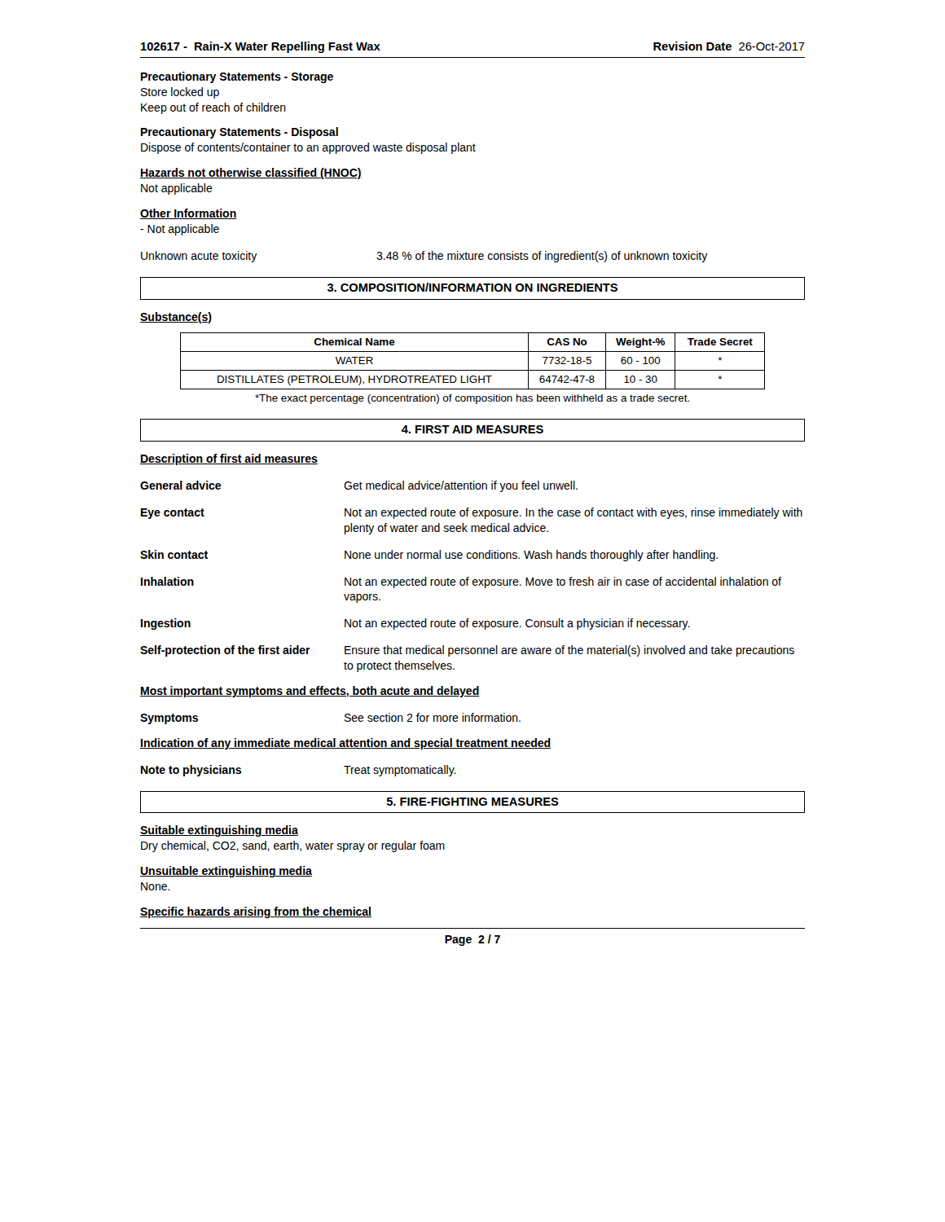102617 - Rain-X Water Repelling Fast Wax
Revision Date 26-Oct-2017
Precautionary Statements - Storage
Store locked up
Keep out of reach of children
Precautionary Statements - Disposal
Dispose of contents/container to an approved waste disposal plant
Hazards not otherwise classified (HNOC)
Not applicable
Other Information
- Not applicable
Unknown acute toxicity
3.48 % of the mixture consists of ingredient(s) of unknown toxicity
3. COMPOSITION/INFORMATION ON INGREDIENTS
Substance(s)
| Chemical Name | CAS No | Weight-% | Trade Secret |
| --- | --- | --- | --- |
| WATER | 7732-18-5 | 60 - 100 | * |
| DISTILLATES (PETROLEUM), HYDROTREATED LIGHT | 64742-47-8 | 10 - 30 | * |
*The exact percentage (concentration) of composition has been withheld as a trade secret.
4. FIRST AID MEASURES
Description of first aid measures
General advice
Get medical advice/attention if you feel unwell.
Eye contact
Not an expected route of exposure. In the case of contact with eyes, rinse immediately with plenty of water and seek medical advice.
Skin contact
None under normal use conditions. Wash hands thoroughly after handling.
Inhalation
Not an expected route of exposure. Move to fresh air in case of accidental inhalation of vapors.
Ingestion
Not an expected route of exposure. Consult a physician if necessary.
Self-protection of the first aider
Ensure that medical personnel are aware of the material(s) involved and take precautions to protect themselves.
Most important symptoms and effects, both acute and delayed
Symptoms
See section 2 for more information.
Indication of any immediate medical attention and special treatment needed
Note to physicians
Treat symptomatically.
5. FIRE-FIGHTING MEASURES
Suitable extinguishing media
Dry chemical, CO2, sand, earth, water spray or regular foam
Unsuitable extinguishing media
None.
Specific hazards arising from the chemical
Page 2 / 7